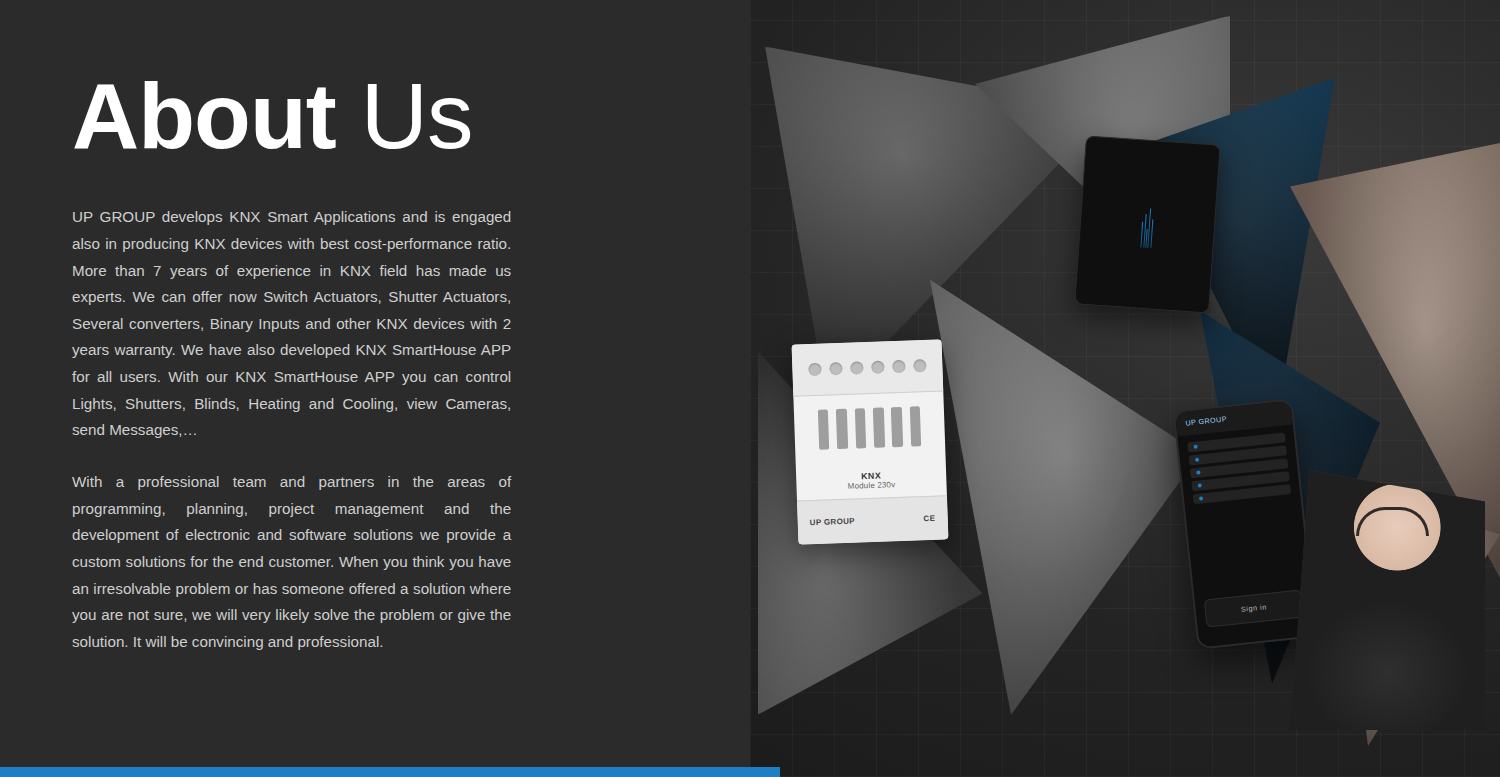About Us
UP GROUP develops KNX Smart Applications and is engaged also in producing KNX devices with best cost-performance ratio. More than 7 years of experience in KNX field has made us experts. We can offer now Switch Actuators, Shutter Actuators, Several converters, Binary Inputs and other KNX devices with 2 years warranty. We have also developed KNX SmartHouse APP for all users. With our KNX SmartHouse APP you can control Lights, Shutters, Blinds, Heating and Cooling, view Cameras, send Messages,…
With a professional team and partners in the areas of programming, planning, project management and the development of electronic and software solutions we provide a custom solutions for the end customer. When you think you have an irresolvable problem or has someone offered a solution where you are not sure, we will very likely solve the problem or give the solution. It will be convincing and professional.
KNX Module 230v
UP GROUP CE
UP GROUP
Sign in